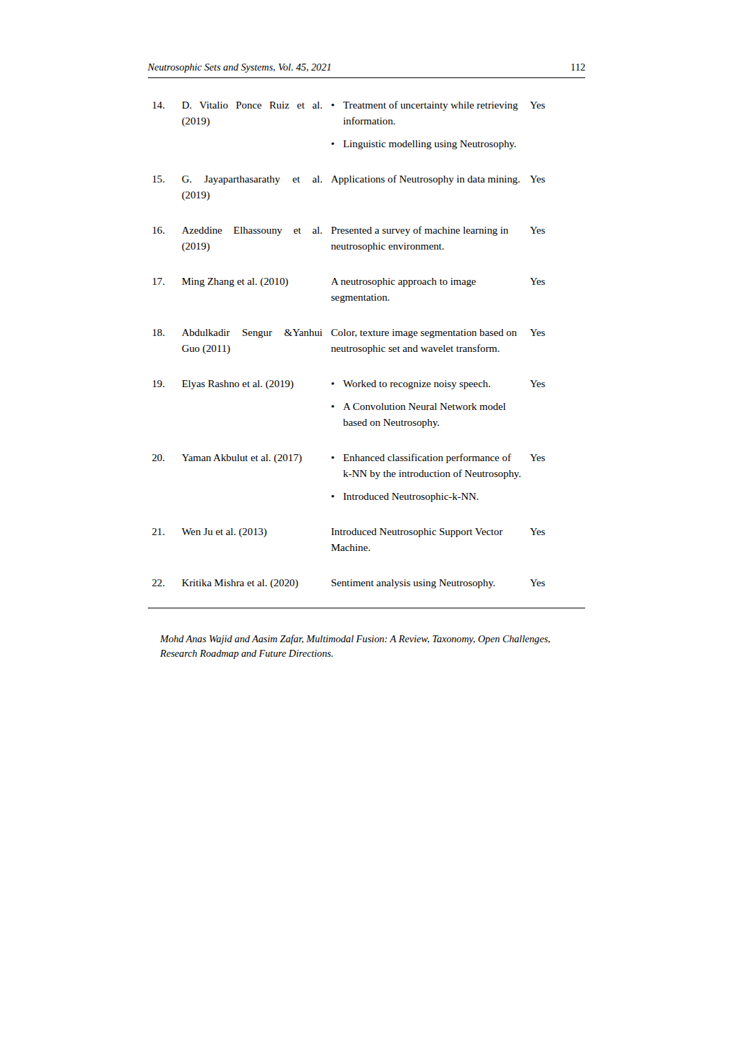Neutrosophic Sets and Systems, Vol. 45, 2021 112
| 14. | D. Vitalio Ponce Ruiz et al. (2019) | Treatment of uncertainty while retrieving information. Linguistic modelling using Neutrosophy. | Yes |
| 15. | G. Jayaparthasarathy et al. (2019) | Applications of Neutrosophy in data mining. | Yes |
| 16. | Azeddine Elhassouny et al. (2019) | Presented a survey of machine learning in neutrosophic environment. | Yes |
| 17. | Ming Zhang et al. (2010) | A neutrosophic approach to image segmentation. | Yes |
| 18. | Abdulkadir Sengur &Yanhui Guo (2011) | Color, texture image segmentation based on neutrosophic set and wavelet transform. | Yes |
| 19. | Elyas Rashno et al. (2019) | Worked to recognize noisy speech. A Convolution Neural Network model based on Neutrosophy. | Yes |
| 20. | Yaman Akbulut et al. (2017) | Enhanced classification performance of k-NN by the introduction of Neutrosophy. Introduced Neutrosophic-k-NN. | Yes |
| 21. | Wen Ju et al. (2013) | Introduced Neutrosophic Support Vector Machine. | Yes |
| 22. | Kritika Mishra et al. (2020) | Sentiment analysis using Neutrosophy. | Yes |
Mohd Anas Wajid and Aasim Zafar, Multimodal Fusion: A Review, Taxonomy, Open Challenges, Research Roadmap and Future Directions.